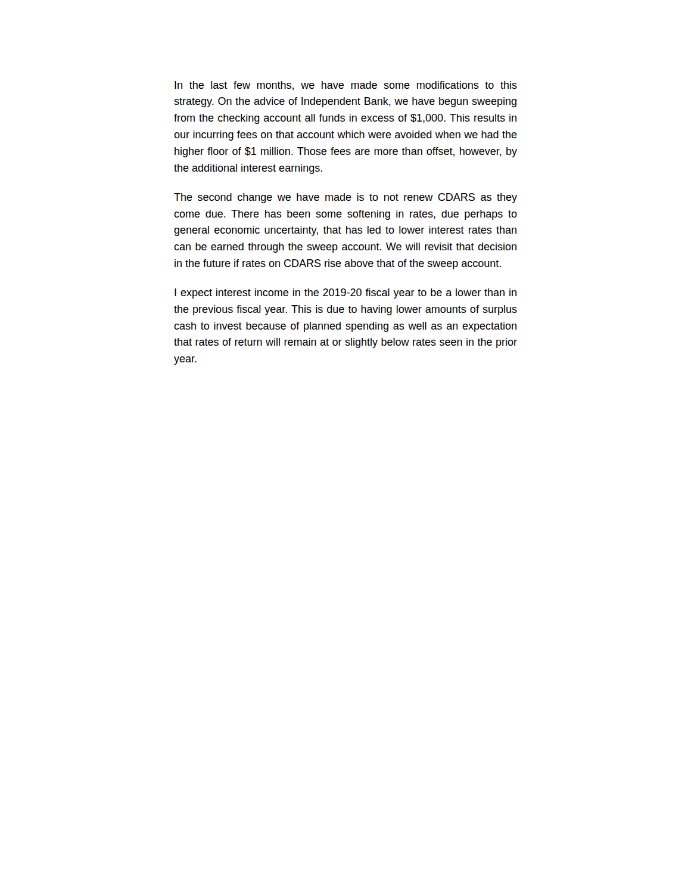In the last few months, we have made some modifications to this strategy. On the advice of Independent Bank, we have begun sweeping from the checking account all funds in excess of $1,000. This results in our incurring fees on that account which were avoided when we had the higher floor of $1 million. Those fees are more than offset, however, by the additional interest earnings.
The second change we have made is to not renew CDARS as they come due. There has been some softening in rates, due perhaps to general economic uncertainty, that has led to lower interest rates than can be earned through the sweep account. We will revisit that decision in the future if rates on CDARS rise above that of the sweep account.
I expect interest income in the 2019-20 fiscal year to be a lower than in the previous fiscal year. This is due to having lower amounts of surplus cash to invest because of planned spending as well as an expectation that rates of return will remain at or slightly below rates seen in the prior year.